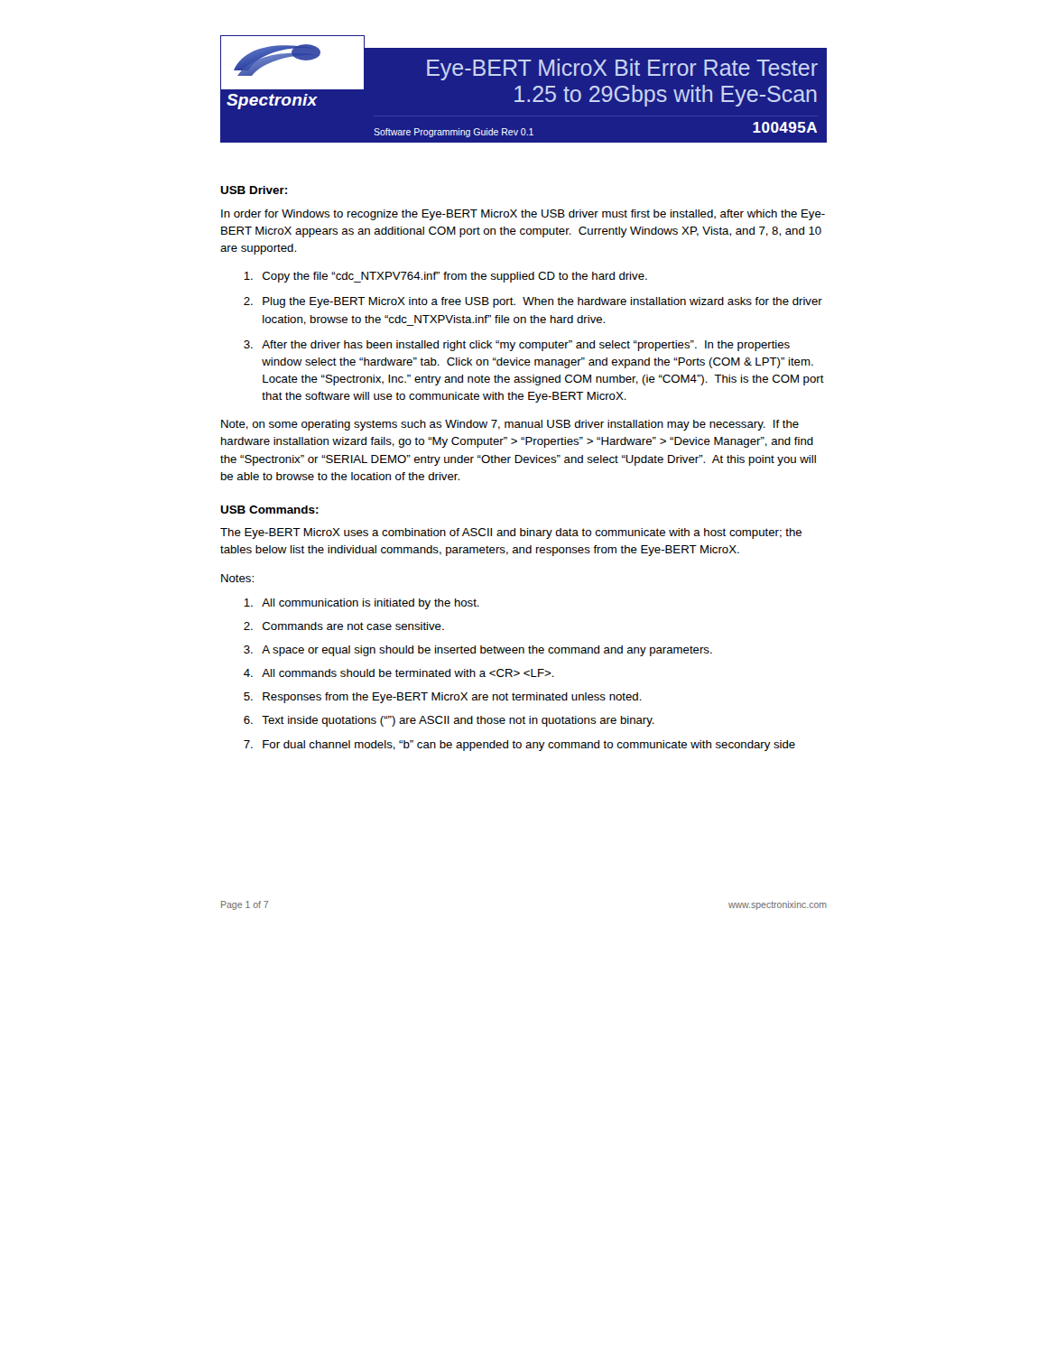Eye-BERT MicroX Bit Error Rate Tester 1.25 to 29Gbps with Eye-Scan
Software Programming Guide Rev 0.1 100495A
Spectronix
USB Driver:
In order for Windows to recognize the Eye-BERT MicroX the USB driver must first be installed, after which the Eye-BERT MicroX appears as an additional COM port on the computer. Currently Windows XP, Vista, and 7, 8, and 10 are supported.
Copy the file “cdc_NTXPV764.inf” from the supplied CD to the hard drive.
Plug the Eye-BERT MicroX into a free USB port. When the hardware installation wizard asks for the driver location, browse to the “cdc_NTXPVista.inf” file on the hard drive.
After the driver has been installed right click “my computer” and select “properties”. In the properties window select the “hardware” tab. Click on “device manager” and expand the “Ports (COM & LPT)” item. Locate the “Spectronix, Inc.” entry and note the assigned COM number, (ie “COM4”). This is the COM port that the software will use to communicate with the Eye-BERT MicroX.
Note, on some operating systems such as Window 7, manual USB driver installation may be necessary. If the hardware installation wizard fails, go to “My Computer” > “Properties” > “Hardware” > “Device Manager”, and find the “Spectronix” or “SERIAL DEMO” entry under “Other Devices” and select “Update Driver”. At this point you will be able to browse to the location of the driver.
USB Commands:
The Eye-BERT MicroX uses a combination of ASCII and binary data to communicate with a host computer; the tables below list the individual commands, parameters, and responses from the Eye-BERT MicroX.
Notes:
All communication is initiated by the host.
Commands are not case sensitive.
A space or equal sign should be inserted between the command and any parameters.
All commands should be terminated with a <CR> <LF>.
Responses from the Eye-BERT MicroX are not terminated unless noted.
Text inside quotations (“”) are ASCII and those not in quotations are binary.
For dual channel models, “b” can be appended to any command to communicate with secondary side
Page 1 of 7 www.spectronixinc.com